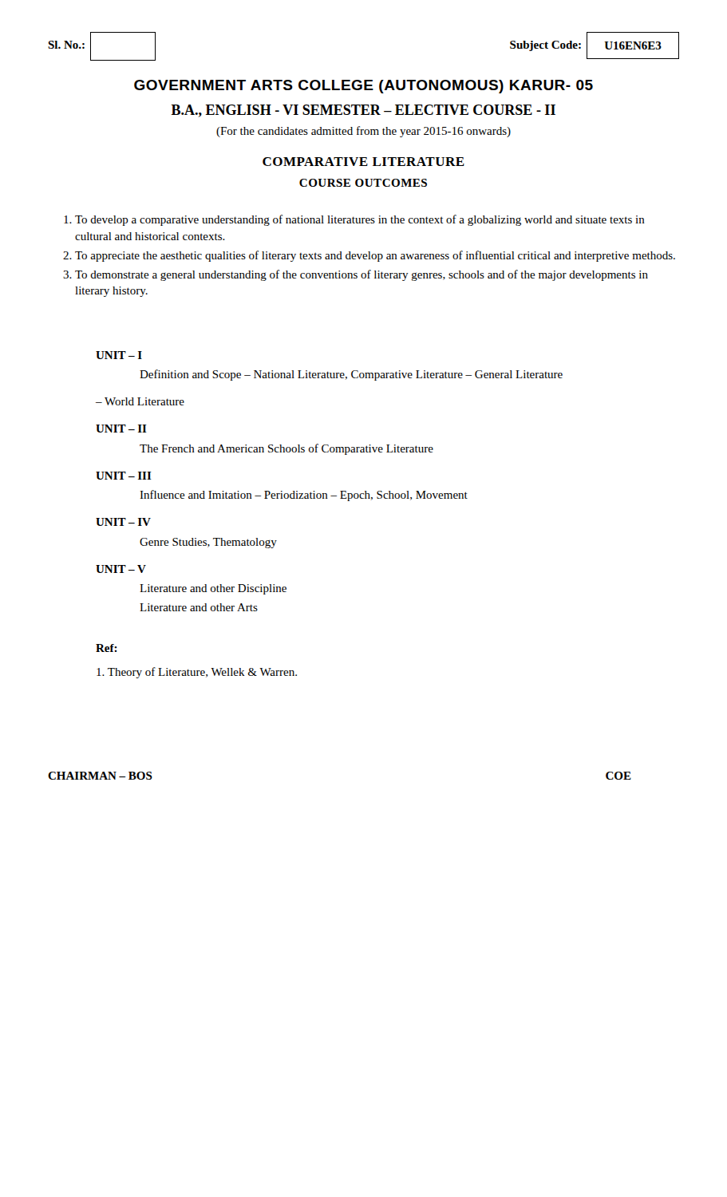Sl. No.:
Subject Code: U16EN6E3
GOVERNMENT ARTS COLLEGE (AUTONOMOUS) KARUR- 05
B.A., ENGLISH - VI SEMESTER – ELECTIVE COURSE - II
(For the candidates admitted from the year 2015-16 onwards)
COMPARATIVE LITERATURE
COURSE OUTCOMES
To develop a comparative understanding of national literatures in the context of a globalizing world and situate texts in cultural and historical contexts.
To appreciate the aesthetic qualities of literary texts and develop an awareness of influential critical and interpretive methods.
To demonstrate a general understanding of the conventions of literary genres, schools and of the major developments in literary history.
UNIT – I
Definition and Scope – National Literature, Comparative Literature – General Literature
– World Literature
UNIT – II
The French and American Schools of Comparative Literature
UNIT – III
Influence and Imitation – Periodization – Epoch, School, Movement
UNIT – IV
Genre Studies, Thematology
UNIT – V
Literature and other Discipline
Literature and other Arts
Ref:
1. Theory of Literature, Wellek & Warren.
CHAIRMAN – BOS
COE